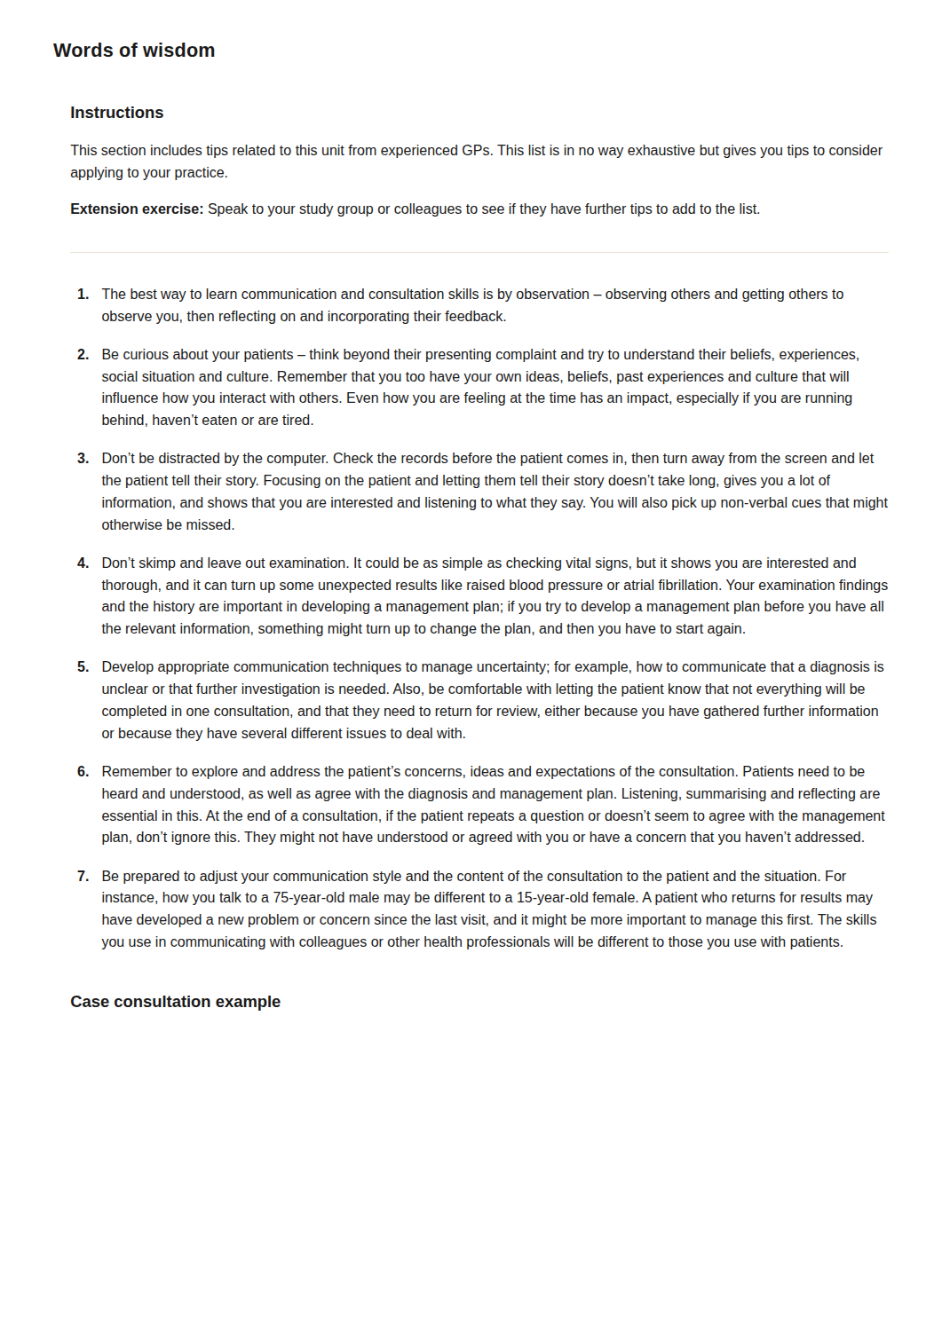Words of wisdom
Instructions
This section includes tips related to this unit from experienced GPs. This list is in no way exhaustive but gives you tips to consider applying to your practice.
Extension exercise: Speak to your study group or colleagues to see if they have further tips to add to the list.
The best way to learn communication and consultation skills is by observation – observing others and getting others to observe you, then reflecting on and incorporating their feedback.
Be curious about your patients – think beyond their presenting complaint and try to understand their beliefs, experiences, social situation and culture. Remember that you too have your own ideas, beliefs, past experiences and culture that will influence how you interact with others. Even how you are feeling at the time has an impact, especially if you are running behind, haven’t eaten or are tired.
Don’t be distracted by the computer. Check the records before the patient comes in, then turn away from the screen and let the patient tell their story. Focusing on the patient and letting them tell their story doesn’t take long, gives you a lot of information, and shows that you are interested and listening to what they say. You will also pick up non-verbal cues that might otherwise be missed.
Don’t skimp and leave out examination. It could be as simple as checking vital signs, but it shows you are interested and thorough, and it can turn up some unexpected results like raised blood pressure or atrial fibrillation. Your examination findings and the history are important in developing a management plan; if you try to develop a management plan before you have all the relevant information, something might turn up to change the plan, and then you have to start again.
Develop appropriate communication techniques to manage uncertainty; for example, how to communicate that a diagnosis is unclear or that further investigation is needed. Also, be comfortable with letting the patient know that not everything will be completed in one consultation, and that they need to return for review, either because you have gathered further information or because they have several different issues to deal with.
Remember to explore and address the patient’s concerns, ideas and expectations of the consultation. Patients need to be heard and understood, as well as agree with the diagnosis and management plan. Listening, summarising and reflecting are essential in this. At the end of a consultation, if the patient repeats a question or doesn’t seem to agree with the management plan, don’t ignore this. They might not have understood or agreed with you or have a concern that you haven’t addressed.
Be prepared to adjust your communication style and the content of the consultation to the patient and the situation. For instance, how you talk to a 75-year-old male may be different to a 15-year-old female. A patient who returns for results may have developed a new problem or concern since the last visit, and it might be more important to manage this first. The skills you use in communicating with colleagues or other health professionals will be different to those you use with patients.
Case consultation example